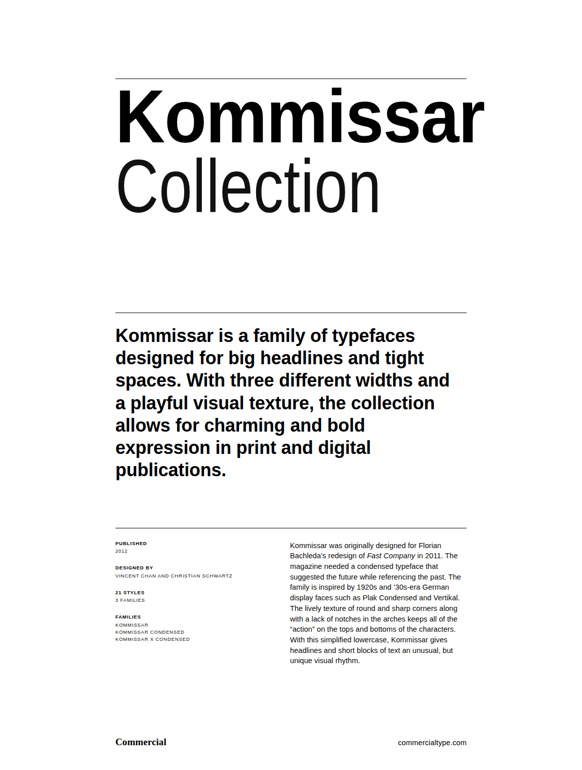Kommissar
Collection
Kommissar is a family of typefaces designed for big headlines and tight spaces. With three different widths and a playful visual texture, the collection allows for charming and bold expression in print and digital publications.
Published
2012
Designed by
Vincent Chan and Christian Schwartz
21 Styles
3 Families
Families
Kommissar
Kommissar Condensed
Kommissar X Condensed
Kommissar was originally designed for Florian Bachleda’s redesign of Fast Company in 2011. The magazine needed a condensed typeface that suggested the future while referencing the past. The family is inspired by 1920s and ’30s-era German display faces such as Plak Condensed and Vertikal. The lively texture of round and sharp corners along with a lack of notches in the arches keeps all of the “action” on the tops and bottoms of the characters. With this simplified lowercase, Kommissar gives headlines and short blocks of text an unusual, but unique visual rhythm.
Commercial commercialtype.com